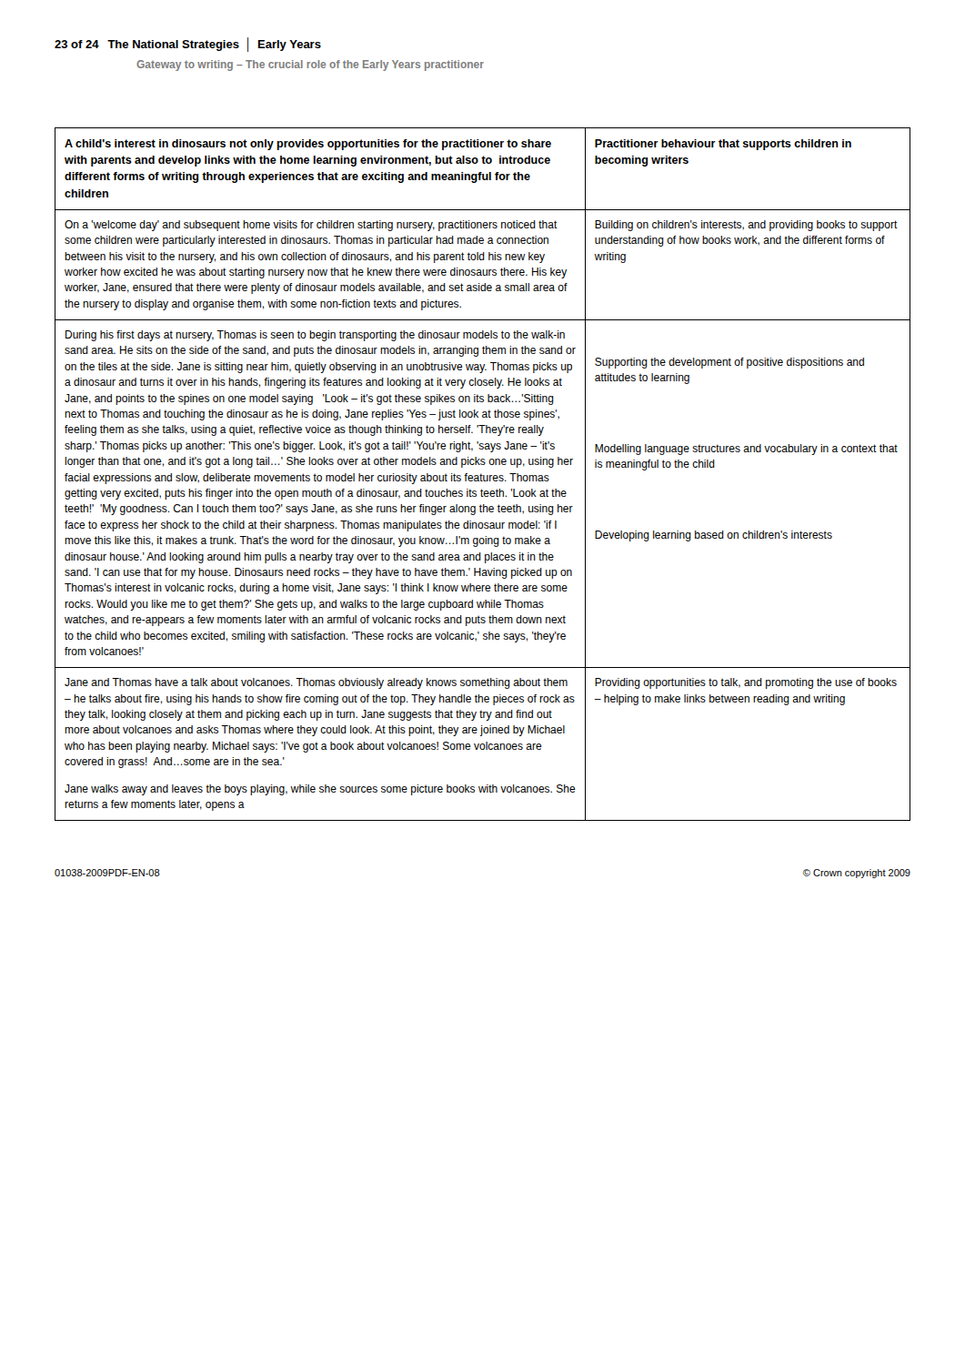23 of 24 The National Strategies│Early Years
Gateway to writing – The crucial role of the Early Years practitioner
| A child's interest in dinosaurs not only provides opportunities for the practitioner to share with parents and develop links with the home learning environment, but also to introduce different forms of writing through experiences that are exciting and meaningful for the children | Practitioner behaviour that supports children in becoming writers |
| --- | --- |
| On a 'welcome day' and subsequent home visits for children starting nursery, practitioners noticed that some children were particularly interested in dinosaurs. Thomas in particular had made a connection between his visit to the nursery, and his own collection of dinosaurs, and his parent told his new key worker how excited he was about starting nursery now that he knew there were dinosaurs there. His key worker, Jane, ensured that there were plenty of dinosaur models available, and set aside a small area of the nursery to display and organise them, with some non-fiction texts and pictures. | Building on children's interests, and providing books to support understanding of how books work, and the different forms of writing |
| During his first days at nursery, Thomas is seen to begin transporting the dinosaur models to the walk-in sand area. He sits on the side of the sand, and puts the dinosaur models in, arranging them in the sand or on the tiles at the side. Jane is sitting near him, quietly observing in an unobtrusive way. Thomas picks up a dinosaur and turns it over in his hands, fingering its features and looking at it very closely. He looks at Jane, and points to the spines on one model saying 'Look – it's got these spikes on its back…'Sitting next to Thomas and touching the dinosaur as he is doing, Jane replies 'Yes – just look at those spines', feeling them as she talks, using a quiet, reflective voice as though thinking to herself. 'They're really sharp.' Thomas picks up another: 'This one's bigger. Look, it's got a tail!' 'You're right, 'says Jane – 'it's longer than that one, and it's got a long tail…' She looks over at other models and picks one up, using her facial expressions and slow, deliberate movements to model her curiosity about its features. Thomas getting very excited, puts his finger into the open mouth of a dinosaur, and touches its teeth. 'Look at the teeth!' 'My goodness. Can I touch them too?' says Jane, as she runs her finger along the teeth, using her face to express her shock to the child at their sharpness. Thomas manipulates the dinosaur model: 'if I move this like this, it makes a trunk. That's the word for the dinosaur, you know…I'm going to make a dinosaur house.' And looking around him pulls a nearby tray over to the sand area and places it in the sand. 'I can use that for my house. Dinosaurs need rocks – they have to have them.' Having picked up on Thomas's interest in volcanic rocks, during a home visit, Jane says: 'I think I know where there are some rocks. Would you like me to get them?' She gets up, and walks to the large cupboard while Thomas watches, and re-appears a few moments later with an armful of volcanic rocks and puts them down next to the child who becomes excited, smiling with satisfaction. 'These rocks are volcanic,' she says, 'they're from volcanoes!' | Supporting the development of positive dispositions and attitudes to learning Modelling language structures and vocabulary in a context that is meaningful to the child Developing learning based on children's interests |
| Jane and Thomas have a talk about volcanoes. Thomas obviously already knows something about them – he talks about fire, using his hands to show fire coming out of the top. They handle the pieces of rock as they talk, looking closely at them and picking each up in turn. Jane suggests that they try and find out more about volcanoes and asks Thomas where they could look. At this point, they are joined by Michael who has been playing nearby. Michael says: 'I've got a book about volcanoes! Some volcanoes are covered in grass! And…some are in the sea.' Jane walks away and leaves the boys playing, while she sources some picture books with volcanoes. She returns a few moments later, opens a | Providing opportunities to talk, and promoting the use of books – helping to make links between reading and writing |
01038-2009PDF-EN-08 © Crown copyright 2009